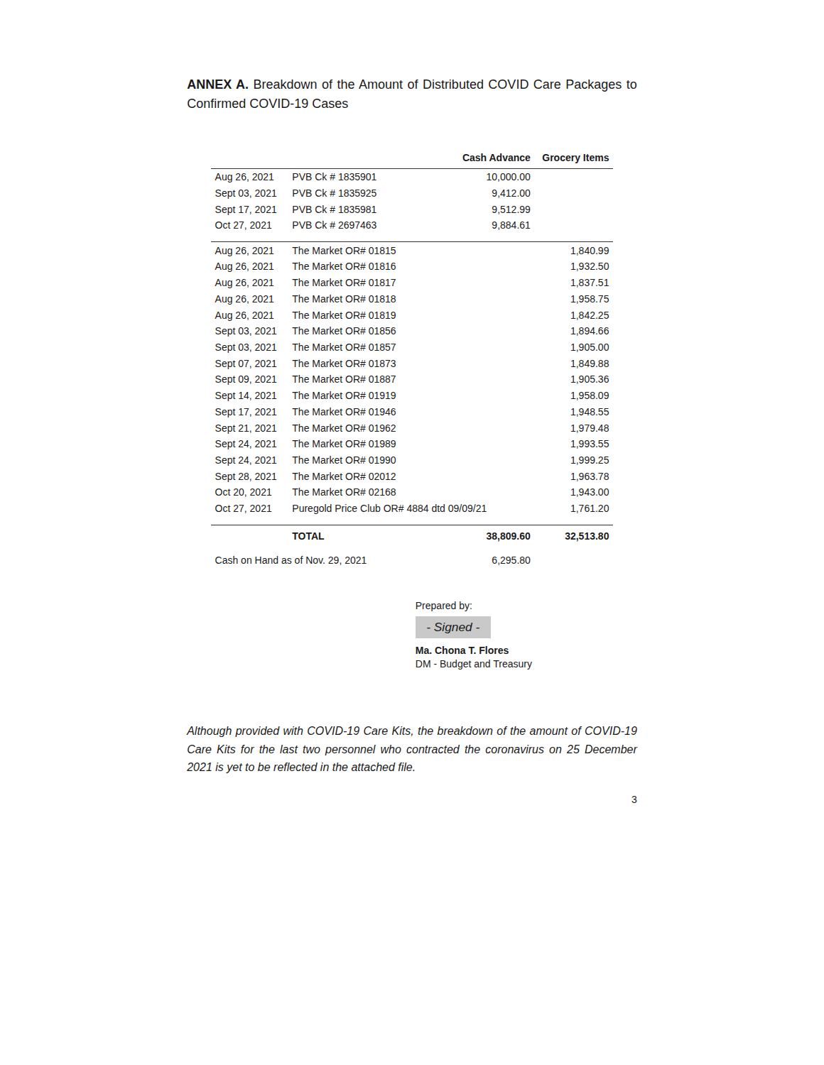ANNEX A. Breakdown of the Amount of Distributed COVID Care Packages to Confirmed COVID-19 Cases
| | | Cash Advance | Grocery Items |
| --- | --- | --- | --- |
| Aug 26, 2021 | PVB Ck # 1835901 | 10,000.00 | |
| Sept 03, 2021 | PVB Ck # 1835925 | 9,412.00 | |
| Sept 17, 2021 | PVB Ck # 1835981 | 9,512.99 | |
| Oct 27, 2021 | PVB Ck # 2697463 | 9,884.61 | |
| Aug 26, 2021 | The Market OR# 01815 | | 1,840.99 |
| Aug 26, 2021 | The Market OR# 01816 | | 1,932.50 |
| Aug 26, 2021 | The Market OR# 01817 | | 1,837.51 |
| Aug 26, 2021 | The Market OR# 01818 | | 1,958.75 |
| Aug 26, 2021 | The Market OR# 01819 | | 1,842.25 |
| Sept 03, 2021 | The Market OR# 01856 | | 1,894.66 |
| Sept 03, 2021 | The Market OR# 01857 | | 1,905.00 |
| Sept 07, 2021 | The Market OR# 01873 | | 1,849.88 |
| Sept 09, 2021 | The Market OR# 01887 | | 1,905.36 |
| Sept 14, 2021 | The Market OR# 01919 | | 1,958.09 |
| Sept 17, 2021 | The Market OR# 01946 | | 1,948.55 |
| Sept 21, 2021 | The Market OR# 01962 | | 1,979.48 |
| Sept 24, 2021 | The Market OR# 01989 | | 1,993.55 |
| Sept 24, 2021 | The Market OR# 01990 | | 1,999.25 |
| Sept 28, 2021 | The Market OR# 02012 | | 1,963.78 |
| Oct 20, 2021 | The Market OR# 02168 | | 1,943.00 |
| Oct 27, 2021 | Puregold Price Club OR# 4884 dtd 09/09/21 | 1,761.20 |
| | TOTAL | 38,809.60 | 32,513.80 |
| Cash on Hand as of Nov. 29, 2021 | 6,295.80 | |
Prepared by:
- Signed -
Ma. Chona T. Flores
DM - Budget and Treasury
Although provided with COVID-19 Care Kits, the breakdown of the amount of COVID-19 Care Kits for the last two personnel who contracted the coronavirus on 25 December 2021 is yet to be reflected in the attached file.
3